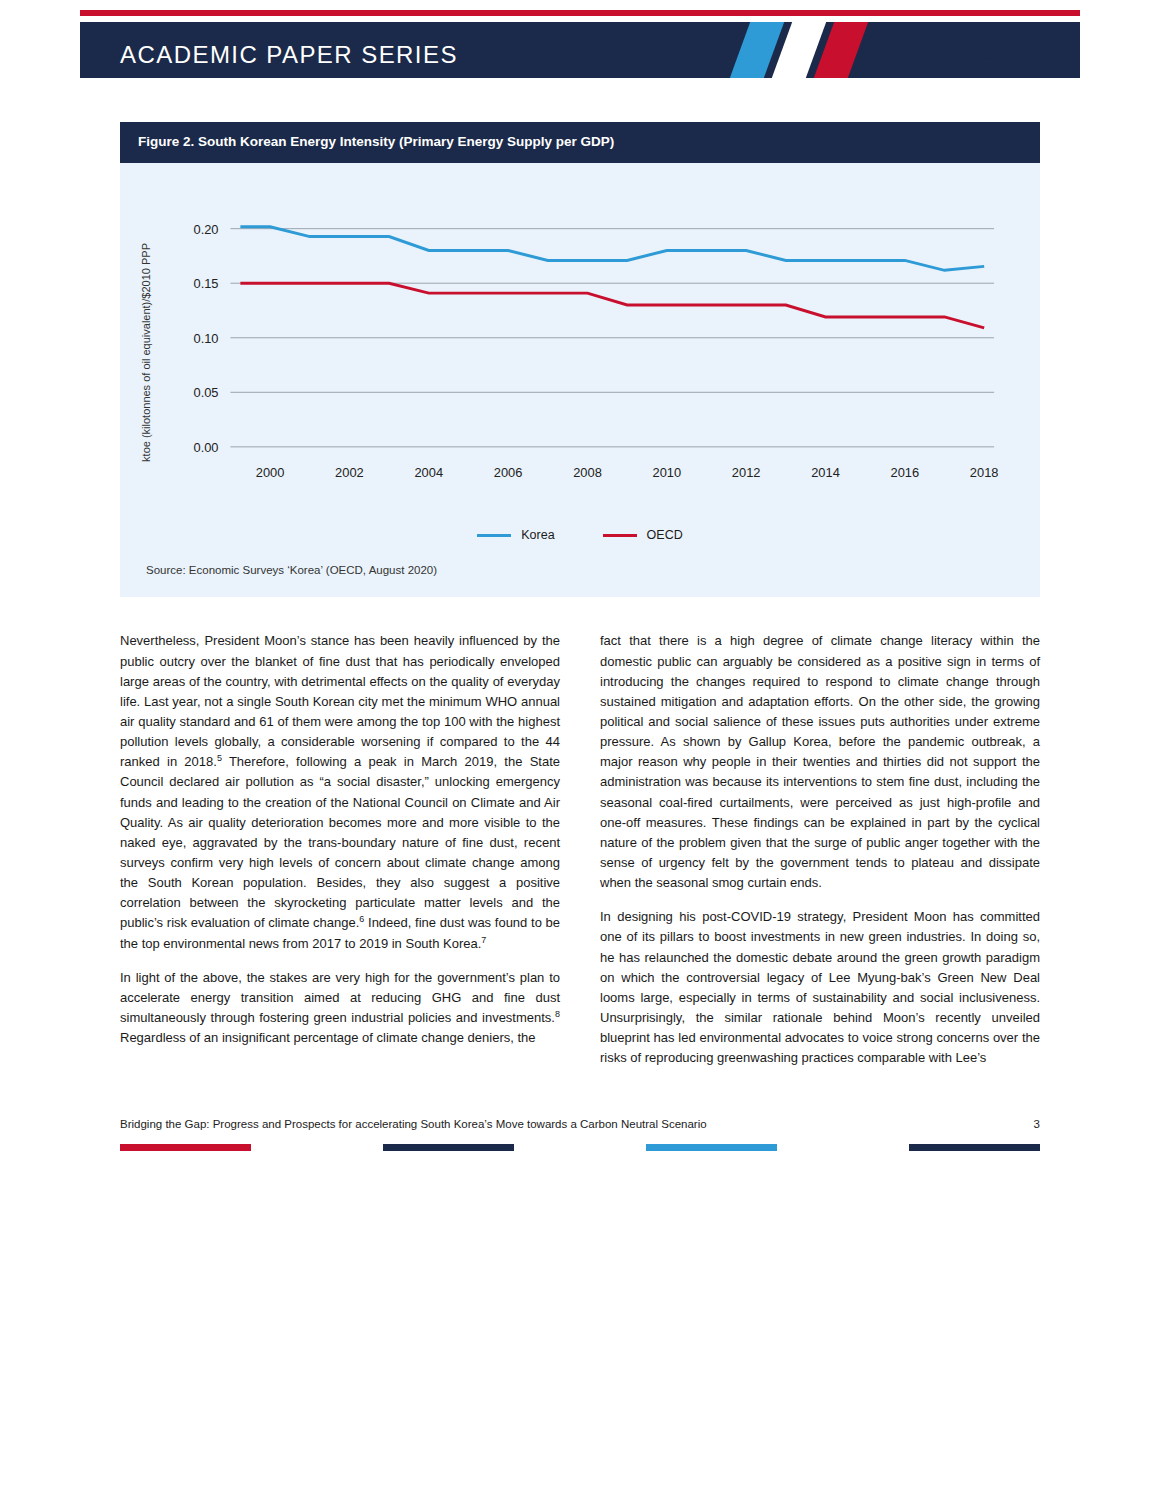ACADEMIC PAPER SERIES
KEI
Figure 2. South Korean Energy Intensity (Primary Energy Supply per GDP)
ktoe (kilotonnes of oil equivalent)/$2010 PPP
0.20 0.15 0.10 0.05 0.00 2000 2002 2004 2006 2008 2010 2012 2014 2016 2018
Korea
OECD
Source: Economic Surveys ‘Korea’ (OECD, August 2020)
Nevertheless, President Moon’s stance has been heavily influenced by the public outcry over the blanket of fine dust that has periodically enveloped large areas of the country, with detrimental effects on the quality of everyday life. Last year, not a single South Korean city met the minimum WHO annual air quality standard and 61 of them were among the top 100 with the highest pollution levels globally, a considerable worsening if compared to the 44 ranked in 2018.5 Therefore, following a peak in March 2019, the State Council declared air pollution as “a social disaster,” unlocking emergency funds and leading to the creation of the National Council on Climate and Air Quality. As air quality deterioration becomes more and more visible to the naked eye, aggravated by the trans-boundary nature of fine dust, recent surveys confirm very high levels of concern about climate change among the South Korean population. Besides, they also suggest a positive correlation between the skyrocketing particulate matter levels and the public’s risk evaluation of climate change.6 Indeed, fine dust was found to be the top environmental news from 2017 to 2019 in South Korea.7
In light of the above, the stakes are very high for the government’s plan to accelerate energy transition aimed at reducing GHG and fine dust simultaneously through fostering green industrial policies and investments.8 Regardless of an insignificant percentage of climate change deniers, the
fact that there is a high degree of climate change literacy within the domestic public can arguably be considered as a positive sign in terms of introducing the changes required to respond to climate change through sustained mitigation and adaptation efforts. On the other side, the growing political and social salience of these issues puts authorities under extreme pressure. As shown by Gallup Korea, before the pandemic outbreak, a major reason why people in their twenties and thirties did not support the administration was because its interventions to stem fine dust, including the seasonal coal-fired curtailments, were perceived as just high-profile and one-off measures. These findings can be explained in part by the cyclical nature of the problem given that the surge of public anger together with the sense of urgency felt by the government tends to plateau and dissipate when the seasonal smog curtain ends.
In designing his post-COVID-19 strategy, President Moon has committed one of its pillars to boost investments in new green industries. In doing so, he has relaunched the domestic debate around the green growth paradigm on which the controversial legacy of Lee Myung-bak’s Green New Deal looms large, especially in terms of sustainability and social inclusiveness. Unsurprisingly, the similar rationale behind Moon’s recently unveiled blueprint has led environmental advocates to voice strong concerns over the risks of reproducing greenwashing practices comparable with Lee’s
Bridging the Gap: Progress and Prospects for accelerating South Korea’s Move towards a Carbon Neutral Scenario 3